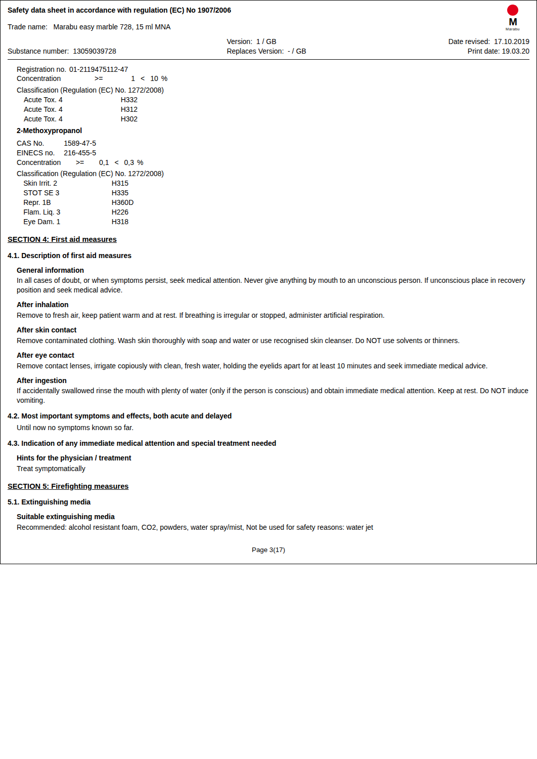M
Marabu
Safety data sheet in accordance with regulation (EC) No 1907/2006
Trade name: Marabu easy marble 728, 15 ml MNA
| | Version: 1 / GB | Date revised: 17.10.2019 |
| Substance number: 13059039728 | Replaces Version: - / GB | Print date: 19.03.20 |
| Registration no. | 01-2119475112-47 | | | | |
| Concentration | >= | 1 | < | 10 | % |
| Classification (Regulation (EC) No. 1272/2008) |
| | Acute Tox. 4 | H332 |
| | Acute Tox. 4 | H312 |
| | Acute Tox. 4 | H302 |
2-Methoxypropanol
| CAS No. | 1589-47-5 | | | | |
| EINECS no. | 216-455-5 | | | | |
| Concentration | >= | 0,1 | < | 0,3 | % |
| Classification (Regulation (EC) No. 1272/2008) |
| | Skin Irrit. 2 | H315 |
| | STOT SE 3 | H335 |
| | Repr. 1B | H360D |
| | Flam. Liq. 3 | H226 |
| | Eye Dam. 1 | H318 |
SECTION 4: First aid measures
4.1. Description of first aid measures
General information
In all cases of doubt, or when symptoms persist, seek medical attention. Never give anything by mouth to an unconscious person. If unconscious place in recovery position and seek medical advice.
After inhalation
Remove to fresh air, keep patient warm and at rest. If breathing is irregular or stopped, administer artificial respiration.
After skin contact
Remove contaminated clothing. Wash skin thoroughly with soap and water or use recognised skin cleanser. Do NOT use solvents or thinners.
After eye contact
Remove contact lenses, irrigate copiously with clean, fresh water, holding the eyelids apart for at least 10 minutes and seek immediate medical advice.
After ingestion
If accidentally swallowed rinse the mouth with plenty of water (only if the person is conscious) and obtain immediate medical attention. Keep at rest. Do NOT induce vomiting.
4.2. Most important symptoms and effects, both acute and delayed
Until now no symptoms known so far.
4.3. Indication of any immediate medical attention and special treatment needed
Hints for the physician / treatment
Treat symptomatically
SECTION 5: Firefighting measures
5.1. Extinguishing media
Suitable extinguishing media
Recommended: alcohol resistant foam, CO2, powders, water spray/mist, Not be used for safety reasons: water jet
Page 3(17)